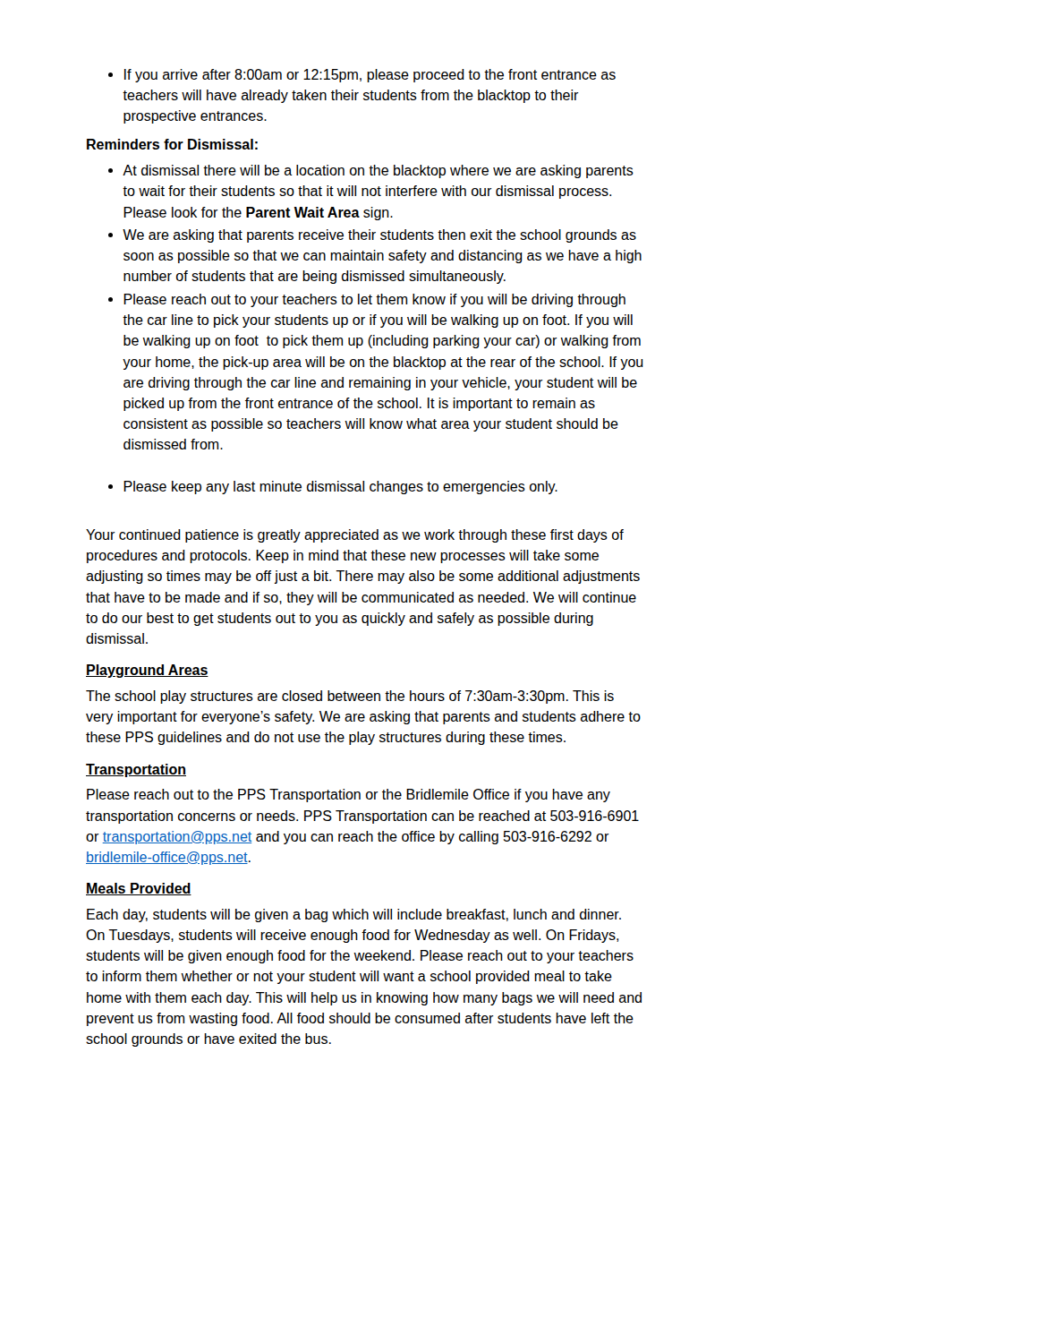If you arrive after 8:00am or 12:15pm, please proceed to the front entrance as teachers will have already taken their students from the blacktop to their prospective entrances.
Reminders for Dismissal:
At dismissal there will be a location on the blacktop where we are asking parents to wait for their students so that it will not interfere with our dismissal process. Please look for the Parent Wait Area sign.
We are asking that parents receive their students then exit the school grounds as soon as possible so that we can maintain safety and distancing as we have a high number of students that are being dismissed simultaneously.
Please reach out to your teachers to let them know if you will be driving through the car line to pick your students up or if you will be walking up on foot. If you will be walking up on foot to pick them up (including parking your car) or walking from your home, the pick-up area will be on the blacktop at the rear of the school. If you are driving through the car line and remaining in your vehicle, your student will be picked up from the front entrance of the school. It is important to remain as consistent as possible so teachers will know what area your student should be dismissed from.
Please keep any last minute dismissal changes to emergencies only.
Your continued patience is greatly appreciated as we work through these first days of procedures and protocols. Keep in mind that these new processes will take some adjusting so times may be off just a bit. There may also be some additional adjustments that have to be made and if so, they will be communicated as needed. We will continue to do our best to get students out to you as quickly and safely as possible during dismissal.
Playground Areas
The school play structures are closed between the hours of 7:30am-3:30pm. This is very important for everyone’s safety. We are asking that parents and students adhere to these PPS guidelines and do not use the play structures during these times.
Transportation
Please reach out to the PPS Transportation or the Bridlemile Office if you have any transportation concerns or needs. PPS Transportation can be reached at 503-916-6901 or transportation@pps.net and you can reach the office by calling 503-916-6292 or bridlemile-office@pps.net.
Meals Provided
Each day, students will be given a bag which will include breakfast, lunch and dinner. On Tuesdays, students will receive enough food for Wednesday as well. On Fridays, students will be given enough food for the weekend. Please reach out to your teachers to inform them whether or not your student will want a school provided meal to take home with them each day. This will help us in knowing how many bags we will need and prevent us from wasting food. All food should be consumed after students have left the school grounds or have exited the bus.